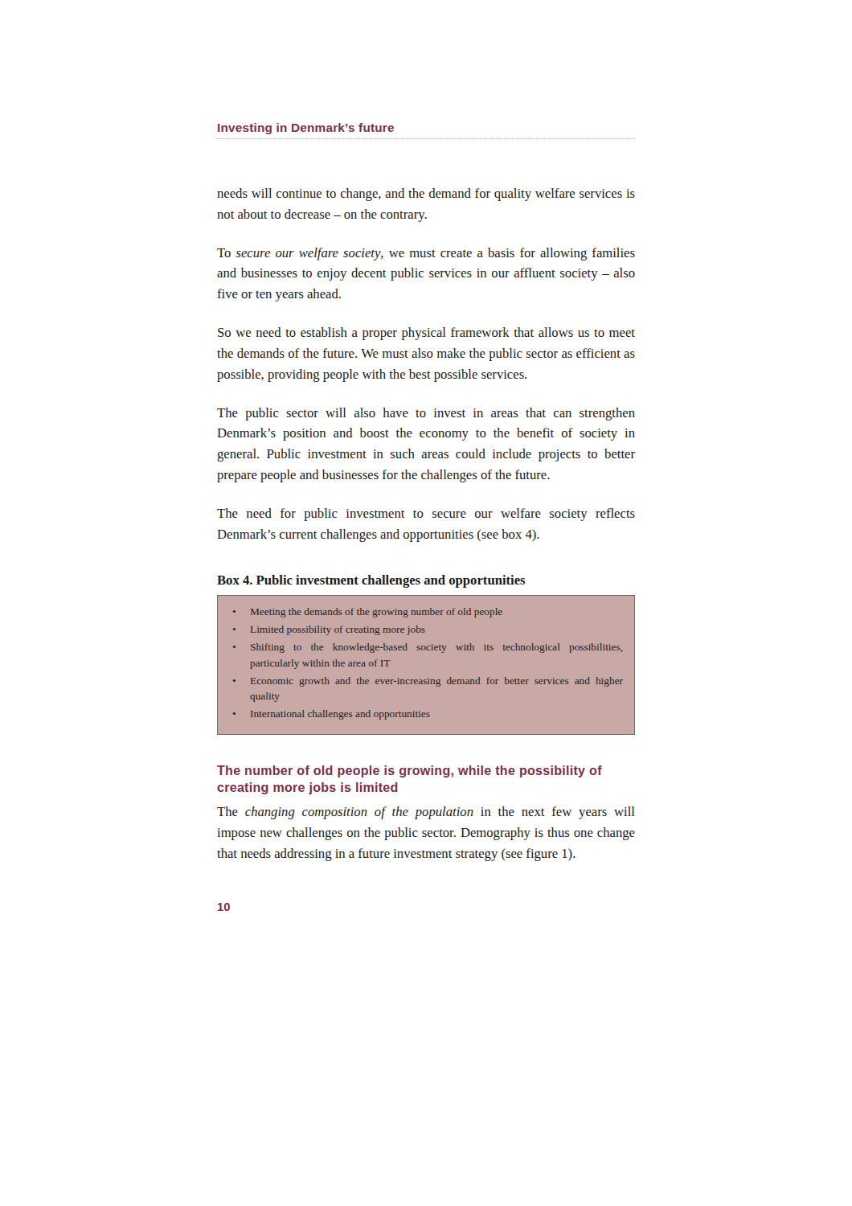Investing in Denmark’s future
needs will continue to change, and the demand for quality welfare services is not about to decrease – on the contrary.
To secure our welfare society, we must create a basis for allowing families and businesses to enjoy decent public services in our affluent society – also five or ten years ahead.
So we need to establish a proper physical framework that allows us to meet the demands of the future. We must also make the public sector as efficient as possible, providing people with the best possible services.
The public sector will also have to invest in areas that can strengthen Denmark’s position and boost the economy to the benefit of society in general. Public investment in such areas could include projects to better prepare people and businesses for the challenges of the future.
The need for public investment to secure our welfare society reflects Denmark’s current challenges and opportunities (see box 4).
Box 4. Public investment challenges and opportunities
Meeting the demands of the growing number of old people
Limited possibility of creating more jobs
Shifting to the knowledge-based society with its technological possibilities, particularly within the area of IT
Economic growth and the ever-increasing demand for better services and higher quality
International challenges and opportunities
The number of old people is growing, while the possibility of creating more jobs is limited
The changing composition of the population in the next few years will impose new challenges on the public sector. Demography is thus one change that needs addressing in a future investment strategy (see figure 1).
10